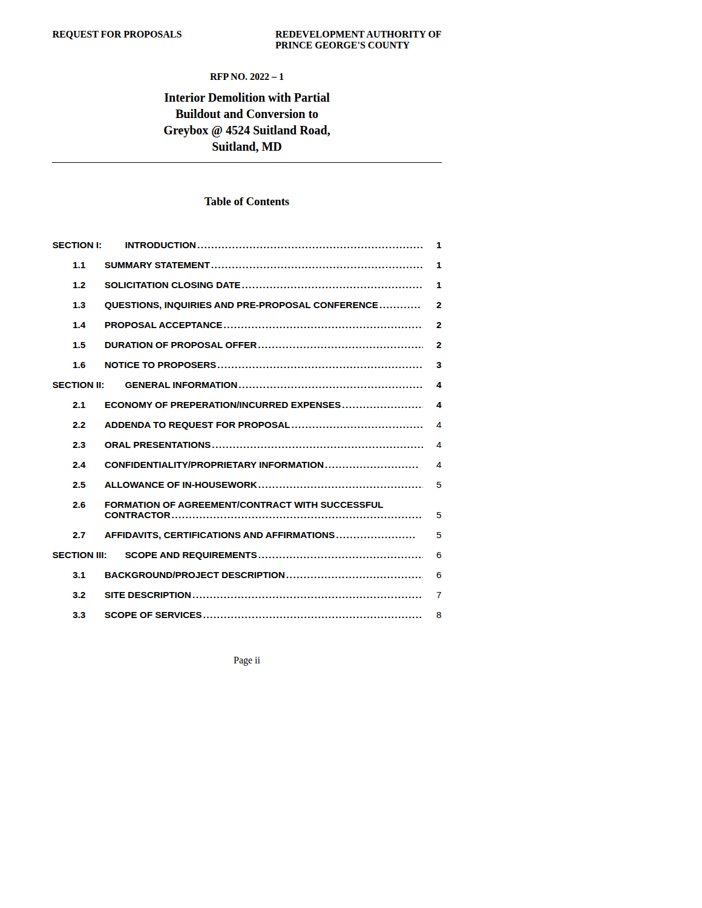REQUEST FOR PROPOSALS
REDEVELOPMENT AUTHORITY OF
PRINCE GEORGE'S COUNTY
RFP NO. 2022 – 1
Interior Demolition with Partial
Buildout and Conversion to
Greybox @ 4524 Suitland Road,
Suitland, MD
Table of Contents
SECTION I: INTRODUCTION ........................................................................ 1
1.1 SUMMARY STATEMENT ........................................................................ 1
1.2 SOLICITATION CLOSING DATE .......................................................... 1
1.3 QUESTIONS, INQUIRIES AND PRE-PROPOSAL CONFERENCE ............ 2
1.4 PROPOSAL ACCEPTANCE .................................................................... 2
1.5 DURATION OF PROPOSAL OFFER ................................................... 2
1.6 NOTICE TO PROPOSERS ..................................................................... 3
SECTION II: GENERAL INFORMATION ......................................................... 4
2.1 ECONOMY OF PREPERATION/INCURRED EXPENSES ......................... 4
2.2 ADDENDA TO REQUEST FOR PROPOSAL ......................................... 4
2.3 ORAL PRESENTATIONS ..................................................................... 4
2.4 CONFIDENTIALITY/PROPRIETARY INFORMATION ........................... 4
2.5 ALLOWANCE OF IN-HOUSEWORK ....................................................... 5
2.6 FORMATION OF AGREEMENT/CONTRACT WITH SUCCESSFUL
CONTRACTOR ..................................................................................... 5
2.7 AFFIDAVITS, CERTIFICATIONS AND AFFIRMATIONS ....................... 5
SECTION III: SCOPE AND REQUIREMENTS ................................................ 6
3.1 BACKGROUND/PROJECT DESCRIPTION .......................................... 6
3.2 SITE DESCRIPTION .......................................................................... 7
3.3 SCOPE OF SERVICES ......................................................................... 8
Page ii